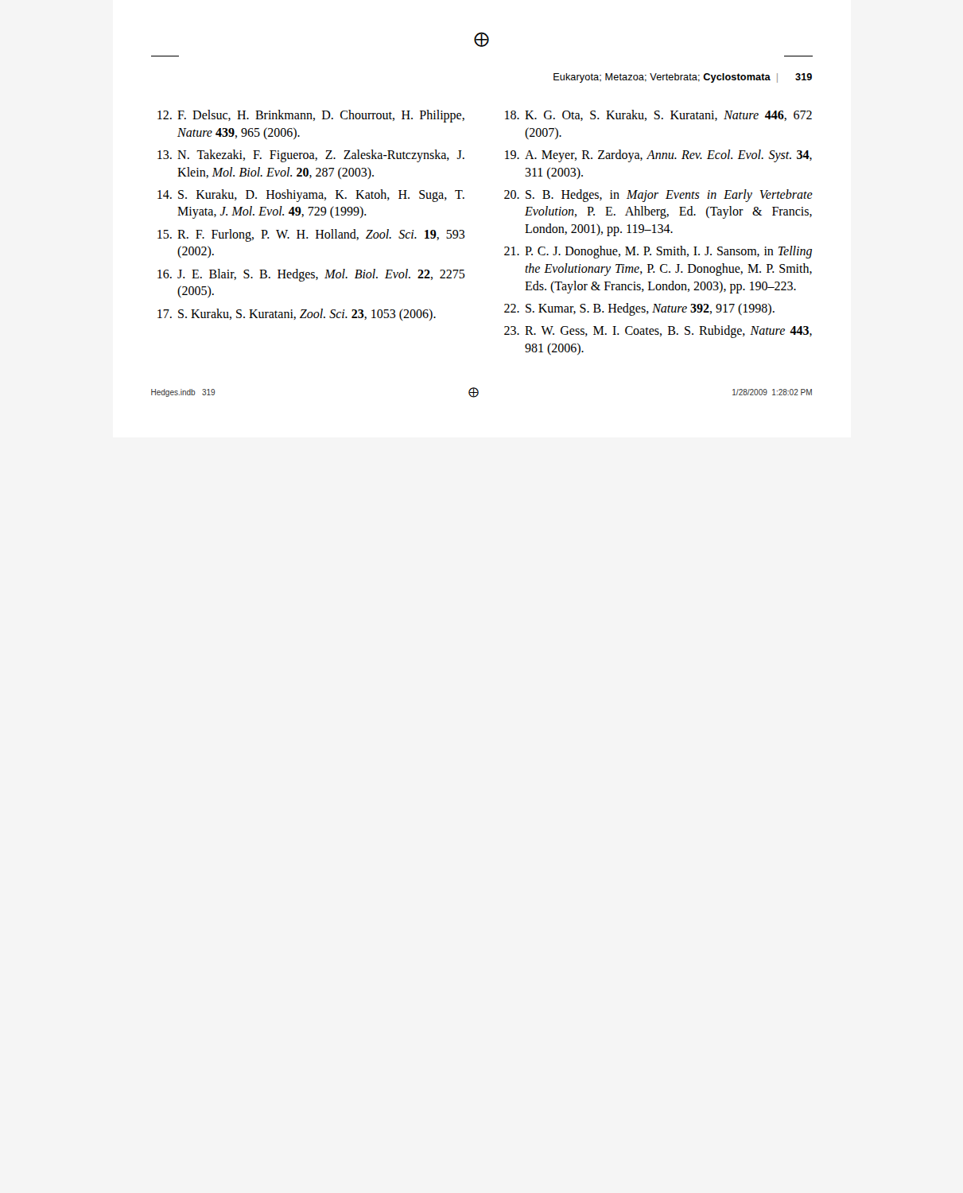⨁
Eukaryota; Metazoa; Vertebrata; Cyclostomata|319
F. Delsuc, H. Brinkmann, D. Chourrout, H. Philippe, Nature 439, 965 (2006).
N. Takezaki, F. Figueroa, Z. Zaleska-Rutczynska, J. Klein, Mol. Biol. Evol. 20, 287 (2003).
S. Kuraku, D. Hoshiyama, K. Katoh, H. Suga, T. Miyata, J. Mol. Evol. 49, 729 (1999).
R. F. Furlong, P. W. H. Holland, Zool. Sci. 19, 593 (2002).
J. E. Blair, S. B. Hedges, Mol. Biol. Evol. 22, 2275 (2005).
S. Kuraku, S. Kuratani, Zool. Sci. 23, 1053 (2006).
K. G. Ota, S. Kuraku, S. Kuratani, Nature 446, 672 (2007).
A. Meyer, R. Zardoya, Annu. Rev. Ecol. Evol. Syst. 34, 311 (2003).
S. B. Hedges, in Major Events in Early Vertebrate Evolution, P. E. Ahlberg, Ed. (Taylor & Francis, London, 2001), pp. 119–134.
P. C. J. Donoghue, M. P. Smith, I. J. Sansom, in Telling the Evolutionary Time, P. C. J. Donoghue, M. P. Smith, Eds. (Taylor & Francis, London, 2003), pp. 190–223.
S. Kumar, S. B. Hedges, Nature 392, 917 (1998).
R. W. Gess, M. I. Coates, B. S. Rubidge, Nature 443, 981 (2006).
Hedges.indb 319 ⨁ 1/28/2009 1:28:02 PM